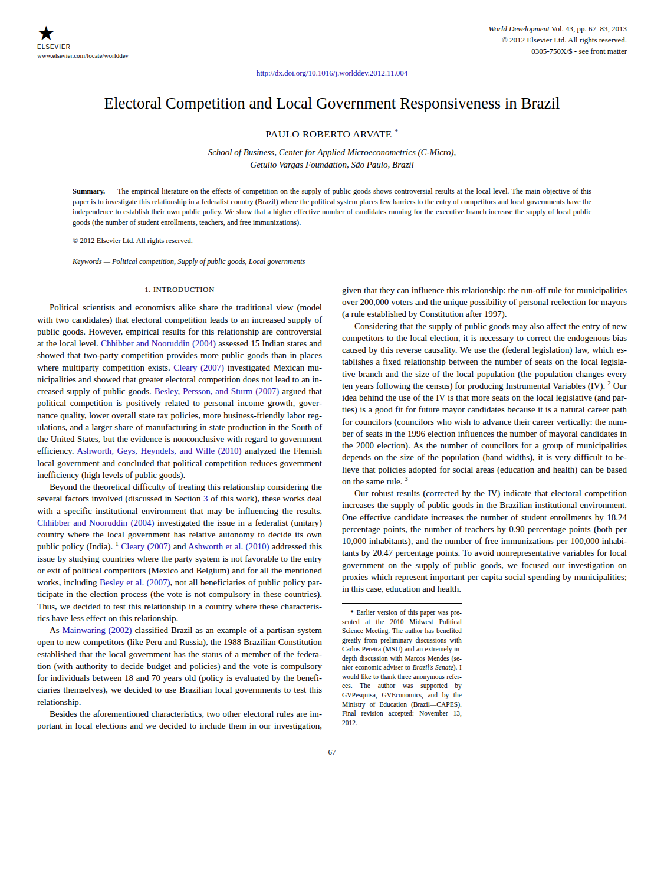★
ELSEVIER
www.elsevier.com/locate/worlddev
World Development Vol. 43, pp. 67–83, 2013
© 2012 Elsevier Ltd. All rights reserved.
0305-750X/$ - see front matter
http://dx.doi.org/10.1016/j.worlddev.2012.11.004
Electoral Competition and Local Government Responsiveness in Brazil
PAULO ROBERTO ARVATE *
School of Business, Center for Applied Microeconometrics (C-Micro),
Getulio Vargas Foundation, São Paulo, Brazil
Summary. — The empirical literature on the effects of competition on the supply of public goods shows controversial results at the local level. The main objective of this paper is to investigate this relationship in a federalist country (Brazil) where the political system places few barriers to the entry of competitors and local governments have the independence to establish their own public policy. We show that a higher effective number of candidates running for the executive branch increase the supply of local public goods (the number of student enrollments, teachers, and free immunizations).
© 2012 Elsevier Ltd. All rights reserved.
Keywords — Political competition, Supply of public goods, Local governments
1. INTRODUCTION
Political scientists and economists alike share the traditional view (model with two candidates) that electoral competition leads to an increased supply of public goods. However, empirical results for this relationship are controversial at the local level. Chhibber and Nooruddin (2004) assessed 15 Indian states and showed that two-party competition provides more public goods than in places where multiparty competition exists. Cleary (2007) investigated Mexican municipalities and showed that greater electoral competition does not lead to an increased supply of public goods. Besley, Persson, and Sturm (2007) argued that political competition is positively related to personal income growth, governance quality, lower overall state tax policies, more business-friendly labor regulations, and a larger share of manufacturing in state production in the South of the United States, but the evidence is nonconclusive with regard to government efficiency. Ashworth, Geys, Heyndels, and Wille (2010) analyzed the Flemish local government and concluded that political competition reduces government inefficiency (high levels of public goods).
Beyond the theoretical difficulty of treating this relationship considering the several factors involved (discussed in Section 3 of this work), these works deal with a specific institutional environment that may be influencing the results. Chhibber and Nooruddin (2004) investigated the issue in a federalist (unitary) country where the local government has relative autonomy to decide its own public policy (India). 1 Cleary (2007) and Ashworth et al. (2010) addressed this issue by studying countries where the party system is not favorable to the entry or exit of political competitors (Mexico and Belgium) and for all the mentioned works, including Besley et al. (2007), not all beneficiaries of public policy participate in the election process (the vote is not compulsory in these countries). Thus, we decided to test this relationship in a country where these characteristics have less effect on this relationship.
As Mainwaring (2002) classified Brazil as an example of a partisan system open to new competitors (like Peru and Russia), the 1988 Brazilian Constitution established that the local government has the status of a member of the federation (with authority to decide budget and policies) and the vote is compulsory for individuals between 18 and 70 years old (policy is evaluated by the beneficiaries themselves), we decided to use Brazilian local governments to test this relationship.
Besides the aforementioned characteristics, two other electoral rules are important in local elections and we decided to include them in our investigation, given that they can influence this relationship: the run-off rule for municipalities over 200,000 voters and the unique possibility of personal reelection for mayors (a rule established by Constitution after 1997).
Considering that the supply of public goods may also affect the entry of new competitors to the local election, it is necessary to correct the endogenous bias caused by this reverse causality. We use the (federal legislation) law, which establishes a fixed relationship between the number of seats on the local legislative branch and the size of the local population (the population changes every ten years following the census) for producing Instrumental Variables (IV). 2 Our idea behind the use of the IV is that more seats on the local legislative (and parties) is a good fit for future mayor candidates because it is a natural career path for councilors (councilors who wish to advance their career vertically: the number of seats in the 1996 election influences the number of mayoral candidates in the 2000 election). As the number of councilors for a group of municipalities depends on the size of the population (band widths), it is very difficult to believe that policies adopted for social areas (education and health) can be based on the same rule. 3
Our robust results (corrected by the IV) indicate that electoral competition increases the supply of public goods in the Brazilian institutional environment. One effective candidate increases the number of student enrollments by 18.24 percentage points, the number of teachers by 0.90 percentage points (both per 10,000 inhabitants), and the number of free immunizations per 100,000 inhabitants by 20.47 percentage points. To avoid nonrepresentative variables for local government on the supply of public goods, we focused our investigation on proxies which represent important per capita social spending by municipalities; in this case, education and health.
* Earlier version of this paper was presented at the 2010 Midwest Political Science Meeting. The author has benefited greatly from preliminary discussions with Carlos Pereira (MSU) and an extremely in-depth discussion with Marcos Mendes (senior economic adviser to Brazil's Senate). I would like to thank three anonymous referees. The author was supported by GVPesquisa, GVEconomics, and by the Ministry of Education (Brazil—CAPES). Final revision accepted: November 13, 2012.
67